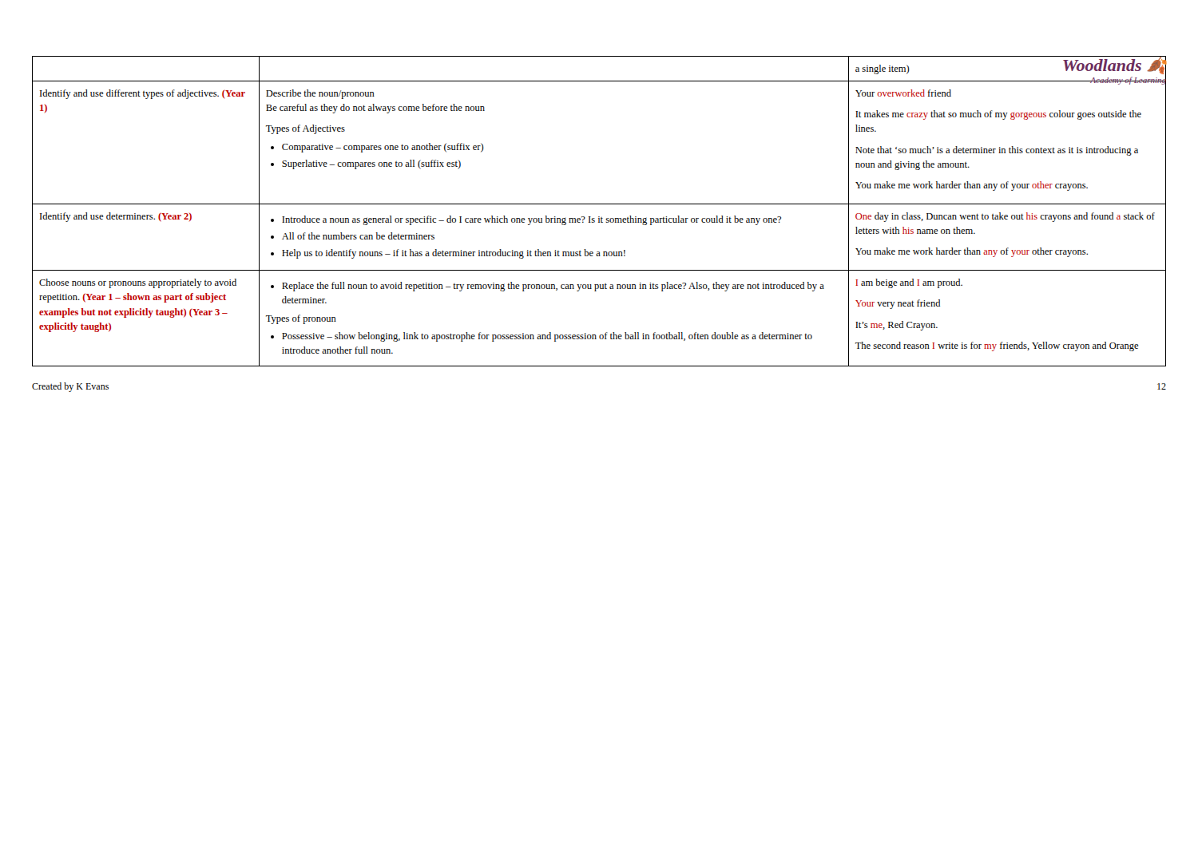Woodlands 🍂
Academy of Learning
| | | a single item) |
| Identify and use different types of adjectives. (Year 1) | Describe the noun/pronoun Be careful as they do not always come before the noun Types of Adjectives Comparative – compares one to another (suffix er) Superlative – compares one to all (suffix est) | Your overworked friend It makes me crazy that so much of my gorgeous colour goes outside the lines. Note that ‘so much’ is a determiner in this context as it is introducing a noun and giving the amount. You make me work harder than any of your other crayons. |
| Identify and use determiners. (Year 2) | Introduce a noun as general or specific – do I care which one you bring me? Is it something particular or could it be any one? All of the numbers can be determiners Help us to identify nouns – if it has a determiner introducing it then it must be a noun! | One day in class, Duncan went to take out his crayons and found a stack of letters with his name on them. You make me work harder than any of your other crayons. |
| Choose nouns or pronouns appropriately to avoid repetition. (Year 1 – shown as part of subject examples but not explicitly taught) (Year 3 – explicitly taught) | Replace the full noun to avoid repetition – try removing the pronoun, can you put a noun in its place? Also, they are not introduced by a determiner. Types of pronoun Possessive – show belonging, link to apostrophe for possession and possession of the ball in football, often double as a determiner to introduce another full noun. | I am beige and I am proud. Your very neat friend It’s me , Red Crayon. The second reason I write is for my friends, Yellow crayon and Orange |
Created by K Evans
12